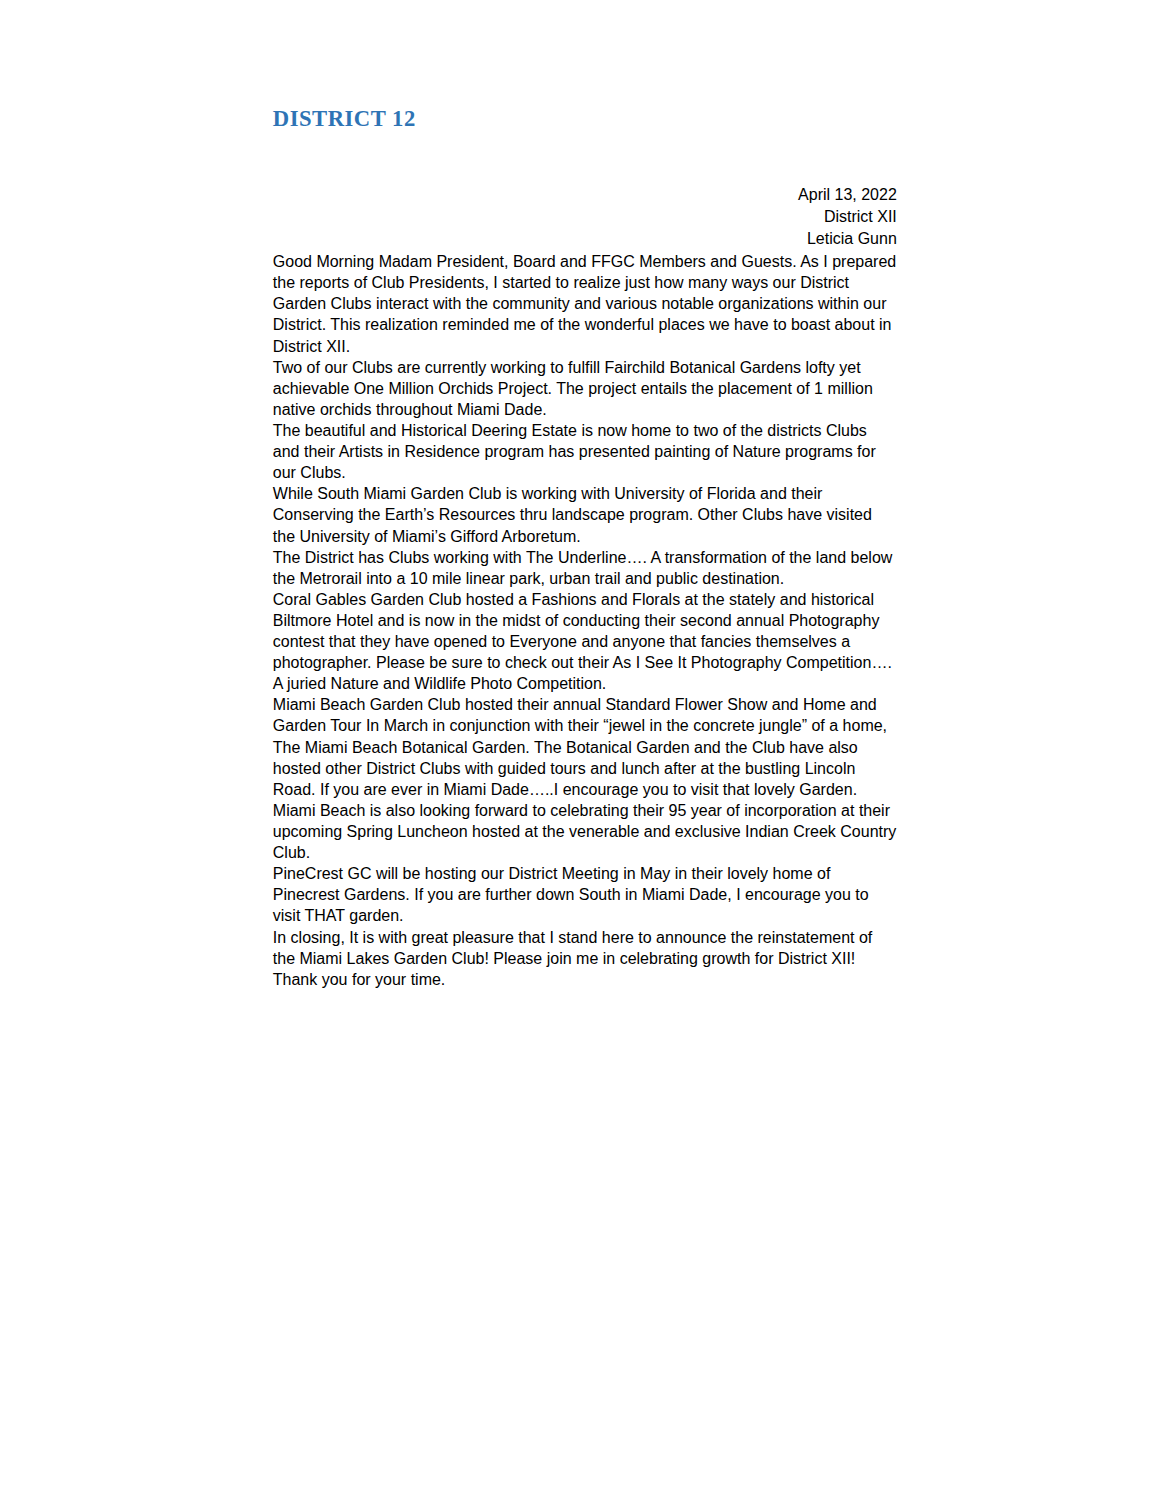DISTRICT 12
April 13, 2022
District XII
Leticia Gunn
Good Morning Madam President, Board and FFGC Members and Guests. As I prepared the reports of Club Presidents, I started to realize just how many ways our District Garden Clubs interact with the community and various notable organizations within our District. This realization reminded me of the wonderful places we have to boast about in District XII.
Two of our Clubs are currently working to fulfill Fairchild Botanical Gardens lofty yet achievable One Million Orchids Project. The project entails the placement of 1 million native orchids throughout Miami Dade.
The beautiful and Historical Deering Estate is now home to two of the districts Clubs and their Artists in Residence program has presented painting of Nature programs for our Clubs.
While South Miami Garden Club is working with University of Florida and their Conserving the Earth’s Resources thru landscape program. Other Clubs have visited the University of Miami’s Gifford Arboretum.
The District has Clubs working with The Underline…. A transformation of the land below the Metrorail into a 10 mile linear park, urban trail and public destination.
Coral Gables Garden Club hosted a Fashions and Florals at the stately and historical Biltmore Hotel and is now in the midst of conducting their second annual Photography contest that they have opened to Everyone and anyone that fancies themselves a photographer. Please be sure to check out their As I See It Photography Competition…. A juried Nature and Wildlife Photo Competition.
Miami Beach Garden Club hosted their annual Standard Flower Show and Home and Garden Tour In March in conjunction with their “jewel in the concrete jungle” of a home, The Miami Beach Botanical Garden. The Botanical Garden and the Club have also hosted other District Clubs with guided tours and lunch after at the bustling Lincoln Road. If you are ever in Miami Dade…..I encourage you to visit that lovely Garden. Miami Beach is also looking forward to celebrating their 95 year of incorporation at their upcoming Spring Luncheon hosted at the venerable and exclusive Indian Creek Country Club.
PineCrest GC will be hosting our District Meeting in May in their lovely home of Pinecrest Gardens. If you are further down South in Miami Dade, I encourage you to visit THAT garden.
In closing, It is with great pleasure that I stand here to announce the reinstatement of the Miami Lakes Garden Club! Please join me in celebrating growth for District XII!
Thank you for your time.